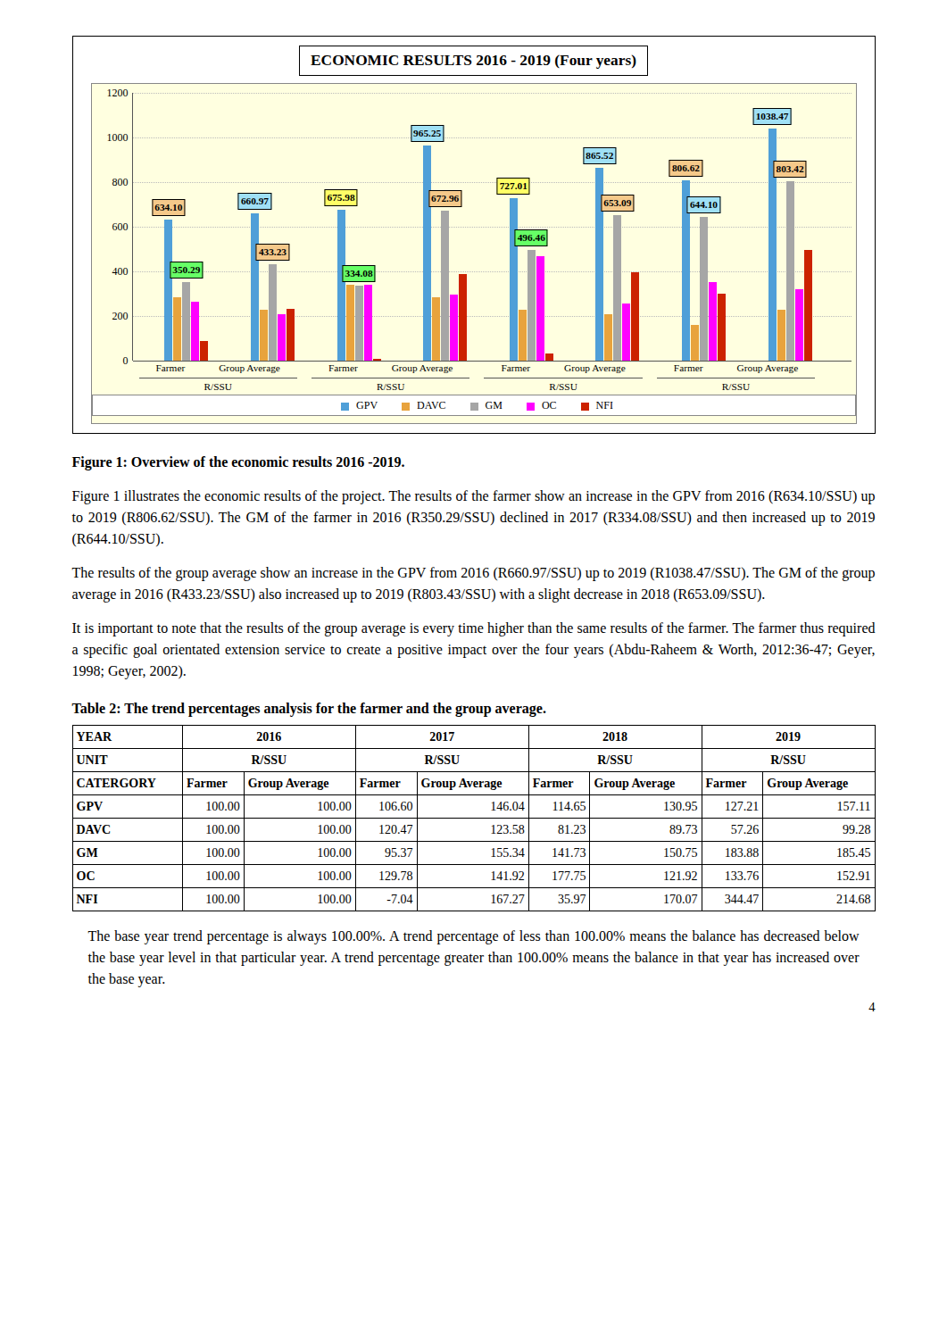ECONOMIC RESULTS 2016 - 2019 (Four years)
1200
1000
800
600
400
200
0
-200
634.10
350.29
660.97
433.23
675.98
334.08
965.25
672.96
727.01
496.46
865.52
653.09
806.62
644.10
1038.47
803.42
Farmer Group Average
R/SSU
2016
Farmer Group Average
R/SSU
2017
Farmer Group Average
R/SSU
2018
Farmer Group Average
R/SSU
2019
GPV DAVC GM OC NFI
Figure 1: Overview of the economic results 2016 -2019.
Figure 1 illustrates the economic results of the project. The results of the farmer show an increase in the GPV from 2016 (R634.10/SSU) up to 2019 (R806.62/SSU). The GM of the farmer in 2016 (R350.29/SSU) declined in 2017 (R334.08/SSU) and then increased up to 2019 (R644.10/SSU).
The results of the group average show an increase in the GPV from 2016 (R660.97/SSU) up to 2019 (R1038.47/SSU). The GM of the group average in 2016 (R433.23/SSU) also increased up to 2019 (R803.43/SSU) with a slight decrease in 2018 (R653.09/SSU).
It is important to note that the results of the group average is every time higher than the same results of the farmer. The farmer thus required a specific goal orientated extension service to create a positive impact over the four years (Abdu-Raheem & Worth, 2012:36-47; Geyer, 1998; Geyer, 2002).
Table 2: The trend percentages analysis for the farmer and the group average.
| YEAR | 2016 | 2017 | 2018 | 2019 |
| --- | --- | --- | --- | --- |
| UNIT | R/SSU | R/SSU | R/SSU | R/SSU |
| CATERGORY | Farmer | Group Average | Farmer | Group Average | Farmer | Group Average | Farmer | Group Average |
| GPV | 100.00 | 100.00 | 106.60 | 146.04 | 114.65 | 130.95 | 127.21 | 157.11 |
| DAVC | 100.00 | 100.00 | 120.47 | 123.58 | 81.23 | 89.73 | 57.26 | 99.28 |
| GM | 100.00 | 100.00 | 95.37 | 155.34 | 141.73 | 150.75 | 183.88 | 185.45 |
| OC | 100.00 | 100.00 | 129.78 | 141.92 | 177.75 | 121.92 | 133.76 | 152.91 |
| NFI | 100.00 | 100.00 | -7.04 | 167.27 | 35.97 | 170.07 | 344.47 | 214.68 |
The base year trend percentage is always 100.00%. A trend percentage of less than 100.00% means the balance has decreased below the base year level in that particular year. A trend percentage greater than 100.00% means the balance in that year has increased over the base year.
4